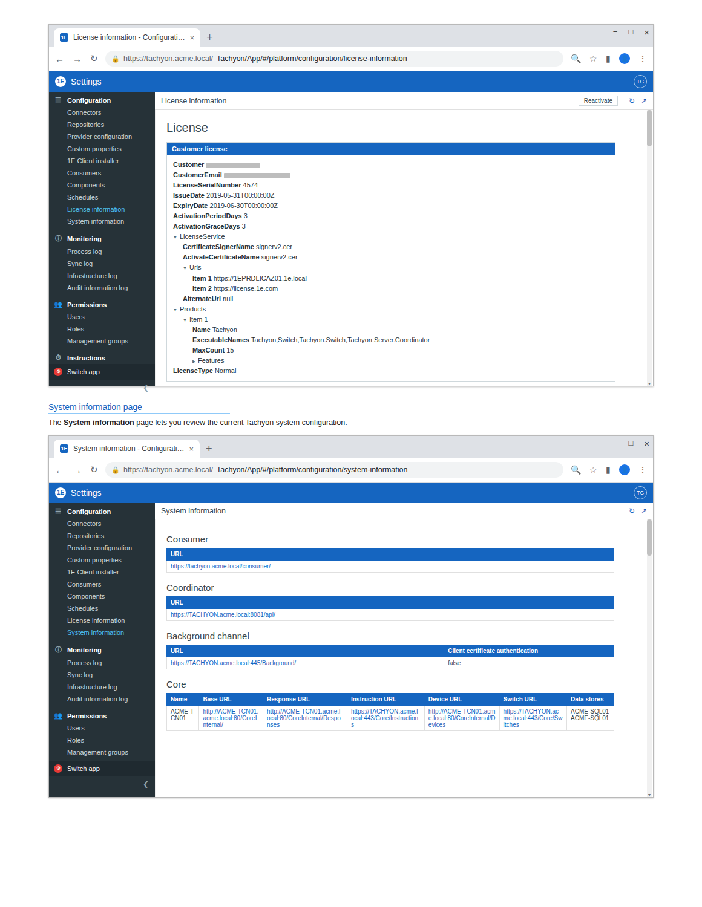1E License information - Configurati… ×
+
−□×
←→↻
🔒 https://tachyon.acme.local/Tachyon/App/#/platform/configuration/license-information
🔍☆▮👤⋮
1E Settings TC
☰Configuration
Connectors
Repositories
Provider configuration
Custom properties
1E Client installer
Consumers
Components
Schedules
License information
System information
ⓘMonitoring
Process log
Sync log
Infrastructure log
Audit information log
👥Permissions
Users
Roles
Management groups
⏱Instructions
⚙Switch app
❮
License information Reactivate ↻ ↗
▲
▼
License
Customer license
Customer
CustomerEmail
LicenseSerialNumber 4574
IssueDate 2019-05-31T00:00:00Z
ExpiryDate 2019-06-30T00:00:00Z
ActivationPeriodDays 3
ActivationGraceDays 3
LicenseService
CertificateSignerName signerv2.cer
ActivateCertificateName signerv2.cer
Urls
Item 1 https://1EPRDLICAZ01.1e.local
Item 2 https://license.1e.com
AlternateUrl null
Products
Item 1
Name Tachyon
ExecutableNames Tachyon,Switch,Tachyon.Switch,Tachyon.Server.Coordinator
MaxCount 15
Features
LicenseType Normal
System information page
The System information page lets you review the current Tachyon system configuration.
1E System information - Configurati… ×
+
−□×
←→↻
🔒 https://tachyon.acme.local/Tachyon/App/#/platform/configuration/system-information
🔍☆▮👤⋮
1E Settings TC
☰Configuration
Connectors
Repositories
Provider configuration
Custom properties
1E Client installer
Consumers
Components
Schedules
License information
System information
ⓘMonitoring
Process log
Sync log
Infrastructure log
Audit information log
👥Permissions
Users
Roles
Management groups
⚙Switch app
❮
System information ↻ ↗
▲
▼
Consumer
| URL |
| --- |
| https://tachyon.acme.local/consumer/ |
Coordinator
| URL |
| --- |
| https://TACHYON.acme.local:8081/api/ |
Background channel
| URL | Client certificate authentication |
| --- | --- |
| https://TACHYON.acme.local:445/Background/ | false |
Core
| Name | Base URL | Response URL | Instruction URL | Device URL | Switch URL | Data stores |
| --- | --- | --- | --- | --- | --- | --- |
| ACME-TCN01 | http://ACME-TCN01.acme.local:80/CoreInternal/ | http://ACME-TCN01.acme.local:80/CoreInternal/Responses | https://TACHYON.acme.local:443/Core/Instructions | http://ACME-TCN01.acme.local:80/CoreInternal/Devices | https://TACHYON.acme.local:443/Core/Switches | ACME-SQL01ACME-SQL01 |